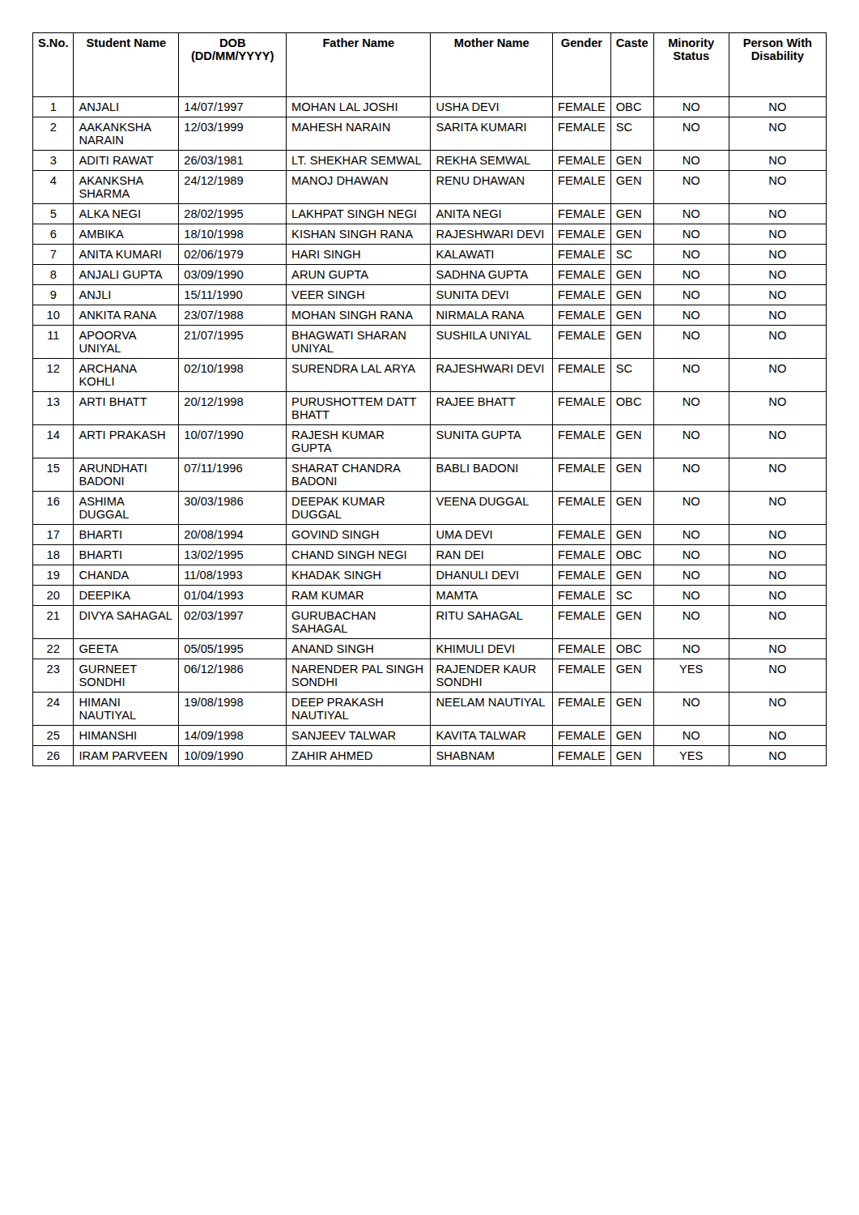| S.No. | Student Name | DOB (DD/MM/YYYY) | Father Name | Mother Name | Gender | Caste | Minority Status | Person With Disability |
| --- | --- | --- | --- | --- | --- | --- | --- | --- |
| 1 | ANJALI | 14/07/1997 | MOHAN LAL JOSHI | USHA DEVI | FEMALE | OBC | NO | NO |
| 2 | AAKANKSHA NARAIN | 12/03/1999 | MAHESH NARAIN | SARITA KUMARI | FEMALE | SC | NO | NO |
| 3 | ADITI RAWAT | 26/03/1981 | LT. SHEKHAR SEMWAL | REKHA SEMWAL | FEMALE | GEN | NO | NO |
| 4 | AKANKSHA SHARMA | 24/12/1989 | MANOJ DHAWAN | RENU DHAWAN | FEMALE | GEN | NO | NO |
| 5 | ALKA NEGI | 28/02/1995 | LAKHPAT SINGH NEGI | ANITA NEGI | FEMALE | GEN | NO | NO |
| 6 | AMBIKA | 18/10/1998 | KISHAN SINGH RANA | RAJESHWARI DEVI | FEMALE | GEN | NO | NO |
| 7 | ANITA KUMARI | 02/06/1979 | HARI SINGH | KALAWATI | FEMALE | SC | NO | NO |
| 8 | ANJALI GUPTA | 03/09/1990 | ARUN GUPTA | SADHNA GUPTA | FEMALE | GEN | NO | NO |
| 9 | ANJLI | 15/11/1990 | VEER SINGH | SUNITA DEVI | FEMALE | GEN | NO | NO |
| 10 | ANKITA RANA | 23/07/1988 | MOHAN SINGH RANA | NIRMALA RANA | FEMALE | GEN | NO | NO |
| 11 | APOORVA UNIYAL | 21/07/1995 | BHAGWATI SHARAN UNIYAL | SUSHILA UNIYAL | FEMALE | GEN | NO | NO |
| 12 | ARCHANA KOHLI | 02/10/1998 | SURENDRA LAL ARYA | RAJESHWARI DEVI | FEMALE | SC | NO | NO |
| 13 | ARTI BHATT | 20/12/1998 | PURUSHOTTEM DATT BHATT | RAJEE BHATT | FEMALE | OBC | NO | NO |
| 14 | ARTI PRAKASH | 10/07/1990 | RAJESH KUMAR GUPTA | SUNITA GUPTA | FEMALE | GEN | NO | NO |
| 15 | ARUNDHATI BADONI | 07/11/1996 | SHARAT CHANDRA BADONI | BABLI BADONI | FEMALE | GEN | NO | NO |
| 16 | ASHIMA DUGGAL | 30/03/1986 | DEEPAK KUMAR DUGGAL | VEENA DUGGAL | FEMALE | GEN | NO | NO |
| 17 | BHARTI | 20/08/1994 | GOVIND SINGH | UMA DEVI | FEMALE | GEN | NO | NO |
| 18 | BHARTI | 13/02/1995 | CHAND SINGH NEGI | RAN DEI | FEMALE | OBC | NO | NO |
| 19 | CHANDA | 11/08/1993 | KHADAK SINGH | DHANULI DEVI | FEMALE | GEN | NO | NO |
| 20 | DEEPIKA | 01/04/1993 | RAM KUMAR | MAMTA | FEMALE | SC | NO | NO |
| 21 | DIVYA SAHAGAL | 02/03/1997 | GURUBACHAN SAHAGAL | RITU SAHAGAL | FEMALE | GEN | NO | NO |
| 22 | GEETA | 05/05/1995 | ANAND SINGH | KHIMULI DEVI | FEMALE | OBC | NO | NO |
| 23 | GURNEET SONDHI | 06/12/1986 | NARENDER PAL SINGH SONDHI | RAJENDER KAUR SONDHI | FEMALE | GEN | YES | NO |
| 24 | HIMANI NAUTIYAL | 19/08/1998 | DEEP PRAKASH NAUTIYAL | NEELAM NAUTIYAL | FEMALE | GEN | NO | NO |
| 25 | HIMANSHI | 14/09/1998 | SANJEEV TALWAR | KAVITA TALWAR | FEMALE | GEN | NO | NO |
| 26 | IRAM PARVEEN | 10/09/1990 | ZAHIR AHMED | SHABNAM | FEMALE | GEN | YES | NO |